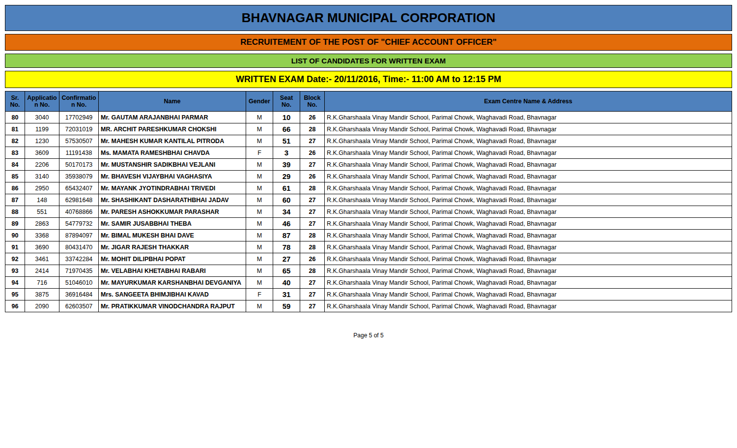BHAVNAGAR MUNICIPAL CORPORATION
RECRUITEMENT OF THE POST OF "CHIEF ACCOUNT OFFICER"
LIST OF CANDIDATES FOR WRITTEN EXAM
WRITTEN EXAM Date:- 20/11/2016, Time:- 11:00 AM to 12:15 PM
| Sr. No. | Applicatio n No. | Confirmatio n No. | Name | Gender | Seat No. | Block No. | Exam Centre Name & Address |
| --- | --- | --- | --- | --- | --- | --- | --- |
| 80 | 3040 | 17702949 | Mr. GAUTAM ARAJANBHAI PARMAR | M | 10 | 26 | R.K.Gharshaala Vinay Mandir School, Parimal Chowk, Waghavadi Road, Bhavnagar |
| 81 | 1199 | 72031019 | MR. ARCHIT PARESHKUMAR CHOKSHI | M | 66 | 28 | R.K.Gharshaala Vinay Mandir School, Parimal Chowk, Waghavadi Road, Bhavnagar |
| 82 | 1230 | 57530507 | Mr. MAHESH KUMAR KANTILAL PITRODA | M | 51 | 27 | R.K.Gharshaala Vinay Mandir School, Parimal Chowk, Waghavadi Road, Bhavnagar |
| 83 | 3609 | 11191438 | Ms. MAMATA RAMESHBHAI CHAVDA | F | 3 | 26 | R.K.Gharshaala Vinay Mandir School, Parimal Chowk, Waghavadi Road, Bhavnagar |
| 84 | 2206 | 50170173 | Mr. MUSTANSHIR SADIKBHAI VEJLANI | M | 39 | 27 | R.K.Gharshaala Vinay Mandir School, Parimal Chowk, Waghavadi Road, Bhavnagar |
| 85 | 3140 | 35938079 | Mr. BHAVESH VIJAYBHAI VAGHASIYA | M | 29 | 26 | R.K.Gharshaala Vinay Mandir School, Parimal Chowk, Waghavadi Road, Bhavnagar |
| 86 | 2950 | 65432407 | Mr. MAYANK JYOTINDRABHAI TRIVEDI | M | 61 | 28 | R.K.Gharshaala Vinay Mandir School, Parimal Chowk, Waghavadi Road, Bhavnagar |
| 87 | 148 | 62981648 | Mr. SHASHIKANT DASHARATHBHAI JADAV | M | 60 | 27 | R.K.Gharshaala Vinay Mandir School, Parimal Chowk, Waghavadi Road, Bhavnagar |
| 88 | 551 | 40768866 | Mr. PARESH ASHOKKUMAR PARASHAR | M | 34 | 27 | R.K.Gharshaala Vinay Mandir School, Parimal Chowk, Waghavadi Road, Bhavnagar |
| 89 | 2863 | 54779732 | Mr. SAMIR JUSABBHAI THEBA | M | 46 | 27 | R.K.Gharshaala Vinay Mandir School, Parimal Chowk, Waghavadi Road, Bhavnagar |
| 90 | 3368 | 87894097 | Mr. BIMAL MUKESH BHAI DAVE | M | 87 | 28 | R.K.Gharshaala Vinay Mandir School, Parimal Chowk, Waghavadi Road, Bhavnagar |
| 91 | 3690 | 80431470 | Mr. JIGAR RAJESH THAKKAR | M | 78 | 28 | R.K.Gharshaala Vinay Mandir School, Parimal Chowk, Waghavadi Road, Bhavnagar |
| 92 | 3461 | 33742284 | Mr. MOHIT DILIPBHAI POPAT | M | 27 | 26 | R.K.Gharshaala Vinay Mandir School, Parimal Chowk, Waghavadi Road, Bhavnagar |
| 93 | 2414 | 71970435 | Mr. VELABHAI KHETABHAI RABARI | M | 65 | 28 | R.K.Gharshaala Vinay Mandir School, Parimal Chowk, Waghavadi Road, Bhavnagar |
| 94 | 716 | 51046010 | Mr. MAYURKUMAR KARSHANBHAI DEVGANIYA | M | 40 | 27 | R.K.Gharshaala Vinay Mandir School, Parimal Chowk, Waghavadi Road, Bhavnagar |
| 95 | 3875 | 36916484 | Mrs. SANGEETA BHIMJIBHAI KAVAD | F | 31 | 27 | R.K.Gharshaala Vinay Mandir School, Parimal Chowk, Waghavadi Road, Bhavnagar |
| 96 | 2090 | 62603507 | Mr. PRATIKKUMAR VINODCHANDRA RAJPUT | M | 59 | 27 | R.K.Gharshaala Vinay Mandir School, Parimal Chowk, Waghavadi Road, Bhavnagar |
Page 5 of 5